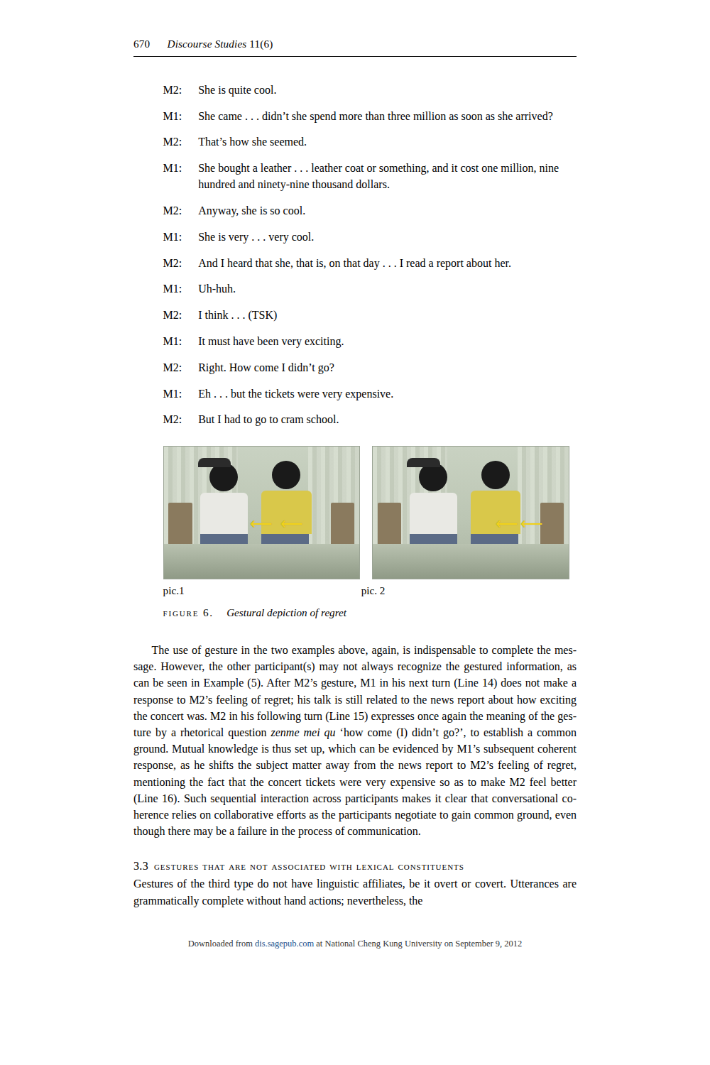670 Discourse Studies 11(6)
M2: She is quite cool.
M1: She came . . . didn’t she spend more than three million as soon as she arrived?
M2: That’s how she seemed.
M1: She bought a leather . . . leather coat or something, and it cost one million, nine hundred and ninety-nine thousand dollars.
M2: Anyway, she is so cool.
M1: She is very . . . very cool.
M2: And I heard that she, that is, on that day . . . I read a report about her.
M1: Uh-huh.
M2: I think . . . (TSK)
M1: It must have been very exciting.
M2: Right. How come I didn’t go?
M1: Eh . . . but the tickets were very expensive.
M2: But I had to go to cram school.
⟵ ⟵
⟵ ⟵
pic.1 pic. 2
Figure 6. Gestural depiction of regret
The use of gesture in the two examples above, again, is indispensable to complete the message. However, the other participant(s) may not always recognize the gestured information, as can be seen in Example (5). After M2’s gesture, M1 in his next turn (Line 14) does not make a response to M2’s feeling of regret; his talk is still related to the news report about how exciting the concert was. M2 in his following turn (Line 15) expresses once again the meaning of the gesture by a rhetorical question zenme mei qu ‘how come (I) didn’t go?’, to establish a common ground. Mutual knowledge is thus set up, which can be evidenced by M1’s subsequent coherent response, as he shifts the subject matter away from the news report to M2’s feeling of regret, mentioning the fact that the concert tickets were very expensive so as to make M2 feel better (Line 16). Such sequential interaction across participants makes it clear that conversational coherence relies on collaborative efforts as the participants negotiate to gain common ground, even though there may be a failure in the process of communication.
3.3 Gestures that are not associated with lexical constituents
Gestures of the third type do not have linguistic affiliates, be it overt or covert. Utterances are grammatically complete without hand actions; nevertheless, the
Downloaded from dis.sagepub.com at National Cheng Kung University on September 9, 2012